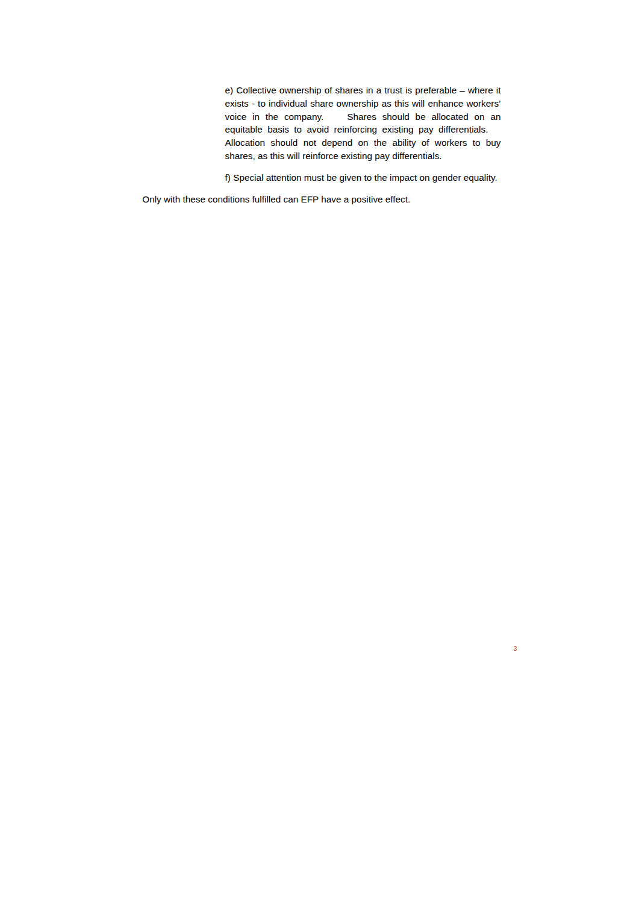e) Collective ownership of shares in a trust is preferable – where it exists - to individual share ownership as this will enhance workers’ voice in the company. Shares should be allocated on an equitable basis to avoid reinforcing existing pay differentials. Allocation should not depend on the ability of workers to buy shares, as this will reinforce existing pay differentials.
f) Special attention must be given to the impact on gender equality.
Only with these conditions fulfilled can EFP have a positive effect.
3